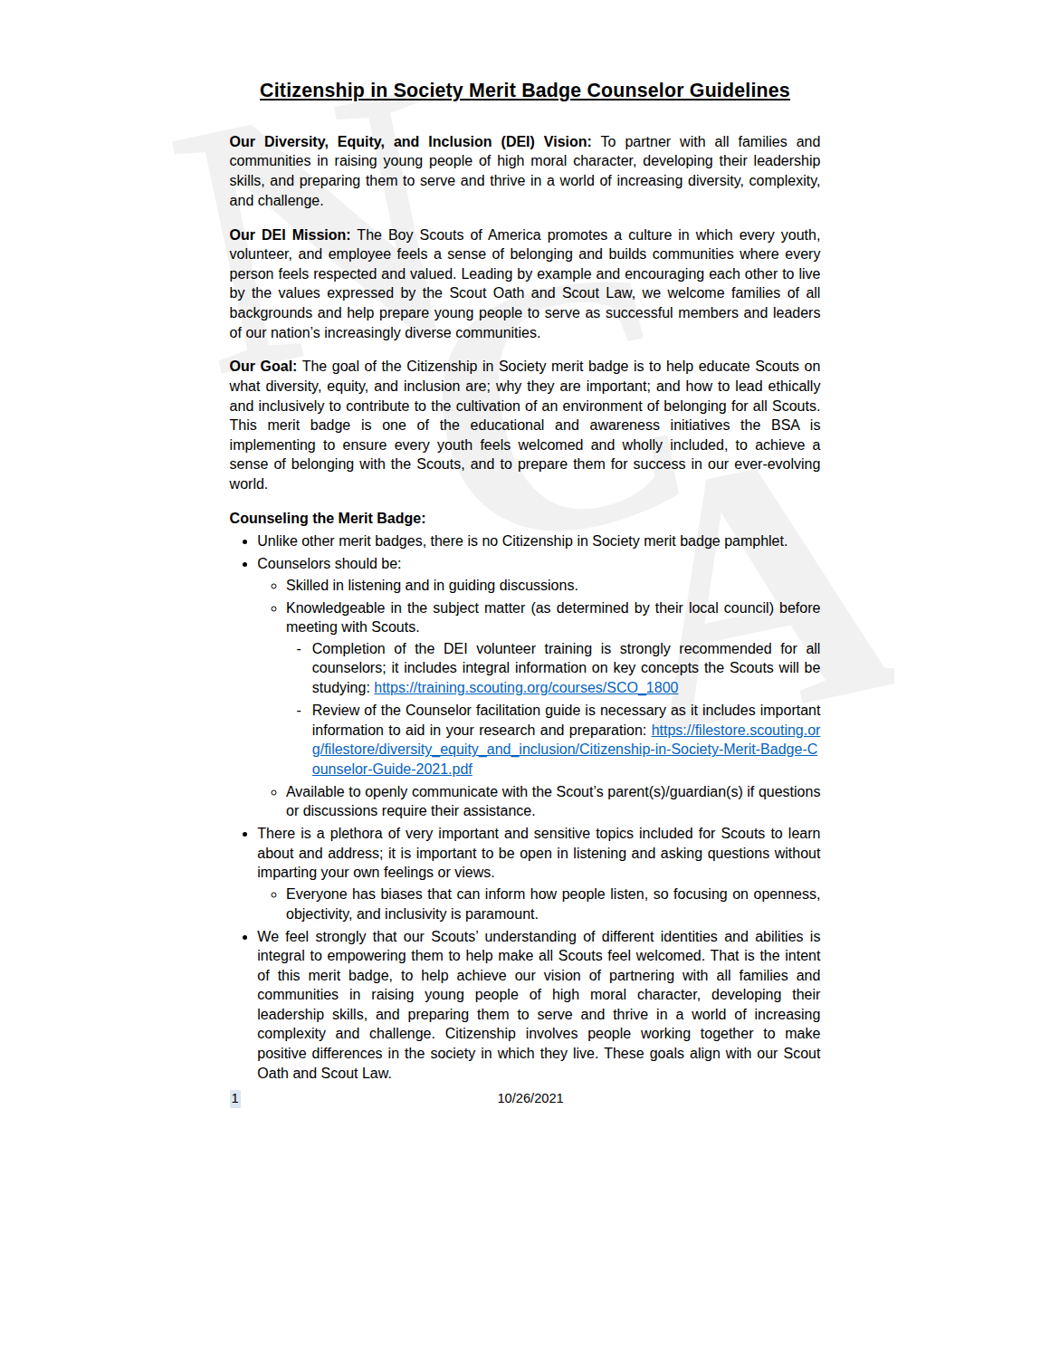N C A
Citizenship in Society Merit Badge Counselor Guidelines
Our Diversity, Equity, and Inclusion (DEI) Vision: To partner with all families and communities in raising young people of high moral character, developing their leadership skills, and preparing them to serve and thrive in a world of increasing diversity, complexity, and challenge.
Our DEI Mission: The Boy Scouts of America promotes a culture in which every youth, volunteer, and employee feels a sense of belonging and builds communities where every person feels respected and valued. Leading by example and encouraging each other to live by the values expressed by the Scout Oath and Scout Law, we welcome families of all backgrounds and help prepare young people to serve as successful members and leaders of our nation’s increasingly diverse communities.
Our Goal: The goal of the Citizenship in Society merit badge is to help educate Scouts on what diversity, equity, and inclusion are; why they are important; and how to lead ethically and inclusively to contribute to the cultivation of an environment of belonging for all Scouts. This merit badge is one of the educational and awareness initiatives the BSA is implementing to ensure every youth feels welcomed and wholly included, to achieve a sense of belonging with the Scouts, and to prepare them for success in our ever-evolving world.
Counseling the Merit Badge:
Unlike other merit badges, there is no Citizenship in Society merit badge pamphlet.
Counselors should be:
Skilled in listening and in guiding discussions.
Knowledgeable in the subject matter (as determined by their local council) before meeting with Scouts.
Completion of the DEI volunteer training is strongly recommended for all counselors; it includes integral information on key concepts the Scouts will be studying: https://training.scouting.org/courses/SCO_1800
Review of the Counselor facilitation guide is necessary as it includes important information to aid in your research and preparation: https://filestore.scouting.org/filestore/diversity_equity_and_inclusion/Citizenship-in-Society-Merit-Badge-Counselor-Guide-2021.pdf
Available to openly communicate with the Scout’s parent(s)/guardian(s) if questions or discussions require their assistance.
There is a plethora of very important and sensitive topics included for Scouts to learn about and address; it is important to be open in listening and asking questions without imparting your own feelings or views.
Everyone has biases that can inform how people listen, so focusing on openness, objectivity, and inclusivity is paramount.
We feel strongly that our Scouts’ understanding of different identities and abilities is integral to empowering them to help make all Scouts feel welcomed. That is the intent of this merit badge, to help achieve our vision of partnering with all families and communities in raising young people of high moral character, developing their leadership skills, and preparing them to serve and thrive in a world of increasing complexity and challenge. Citizenship involves people working together to make positive differences in the society in which they live. These goals align with our Scout Oath and Scout Law.
1
10/26/2021